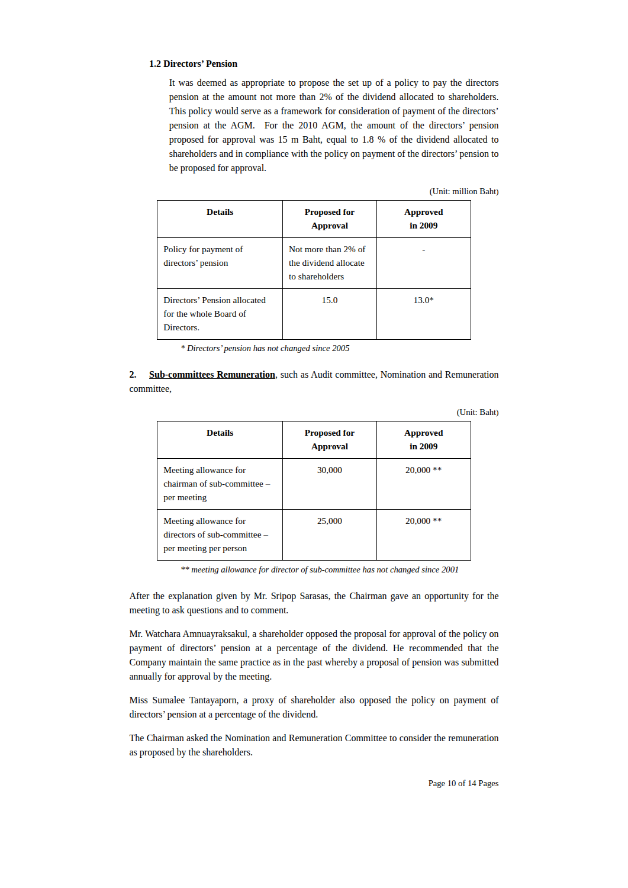1.2 Directors’ Pension
It was deemed as appropriate to propose the set up of a policy to pay the directors pension at the amount not more than 2% of the dividend allocated to shareholders. This policy would serve as a framework for consideration of payment of the directors’ pension at the AGM. For the 2010 AGM, the amount of the directors’ pension proposed for approval was 15 m Baht, equal to 1.8 % of the dividend allocated to shareholders and in compliance with the policy on payment of the directors’ pension to be proposed for approval.
(Unit: million Baht)
| Details | Proposed for Approval | Approved in 2009 |
| --- | --- | --- |
| Policy for payment of directors’ pension | Not more than 2% of the dividend allocate to shareholders | - |
| Directors’ Pension allocated for the whole Board of Directors. | 15.0 | 13.0* |
* Directors’ pension has not changed since 2005
2. Sub-committees Remuneration, such as Audit committee, Nomination and Remuneration committee,
(Unit: Baht)
| Details | Proposed for Approval | Approved in 2009 |
| --- | --- | --- |
| Meeting allowance for chairman of sub-committee – per meeting | 30,000 | 20,000 ** |
| Meeting allowance for directors of sub-committee – per meeting per person | 25,000 | 20,000 ** |
** meeting allowance for director of sub-committee has not changed since 2001
After the explanation given by Mr. Sripop Sarasas, the Chairman gave an opportunity for the meeting to ask questions and to comment.
Mr. Watchara Amnuayraksakul, a shareholder opposed the proposal for approval of the policy on payment of directors’ pension at a percentage of the dividend. He recommended that the Company maintain the same practice as in the past whereby a proposal of pension was submitted annually for approval by the meeting.
Miss Sumalee Tantayaporn, a proxy of shareholder also opposed the policy on payment of directors’ pension at a percentage of the dividend.
The Chairman asked the Nomination and Remuneration Committee to consider the remuneration as proposed by the shareholders.
Page 10 of 14 Pages